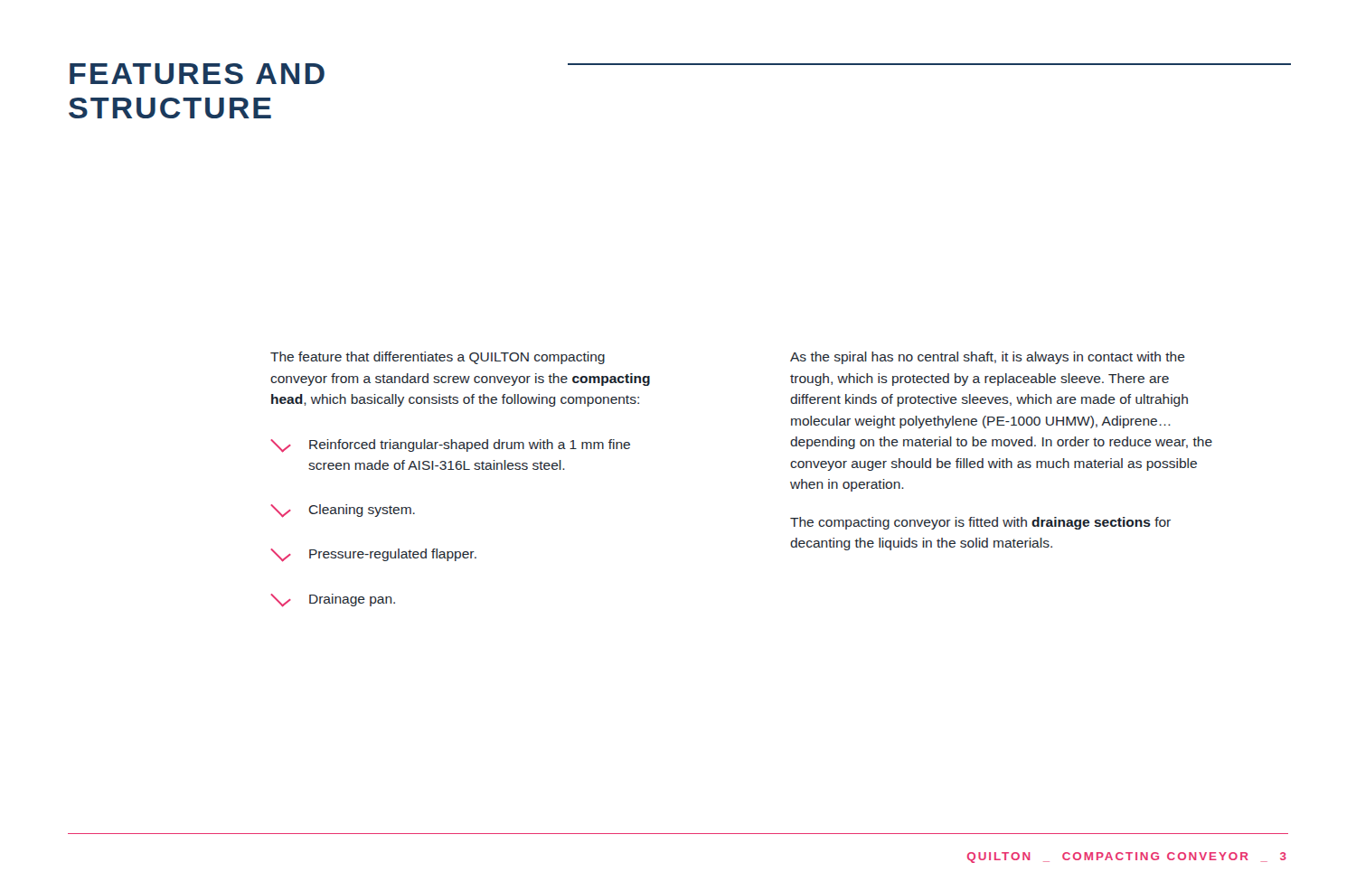Features and
Structure
The feature that differentiates a QUILTON compacting conveyor from a standard screw conveyor is the compacting head, which basically consists of the following components:
Reinforced triangular-shaped drum with a 1 mm fine screen made of AISI-316L stainless steel.
Cleaning system.
Pressure-regulated flapper.
Drainage pan.
As the spiral has no central shaft, it is always in contact with the trough, which is protected by a replaceable sleeve. There are different kinds of protective sleeves, which are made of ultrahigh molecular weight polyethylene (PE-1000 UHMW), Adiprene… depending on the material to be moved. In order to reduce wear, the conveyor auger should be filled with as much material as possible when in operation.
The compacting conveyor is fitted with drainage sections for decanting the liquids in the solid materials.
Quilton _ Compacting Conveyor _ 3